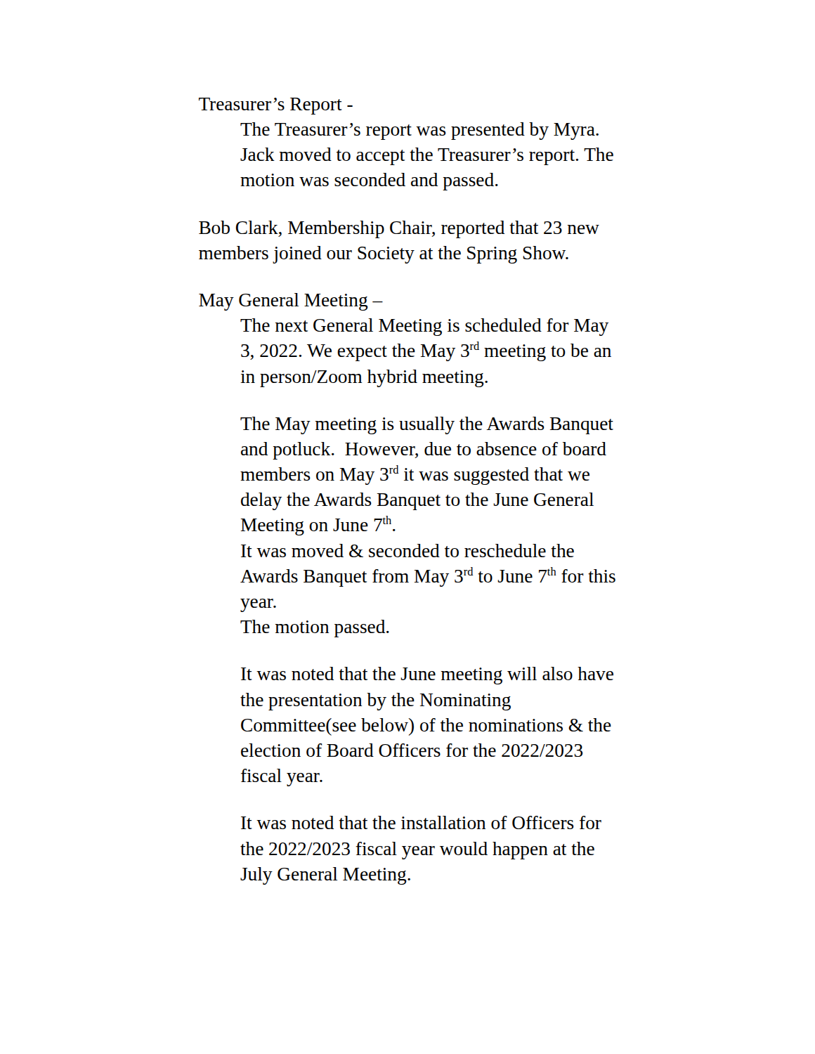Treasurer’s Report -
The Treasurer’s report was presented by Myra. Jack moved to accept the Treasurer’s report. The motion was seconded and passed.
Bob Clark, Membership Chair, reported that 23 new members joined our Society at the Spring Show.
May General Meeting –
The next General Meeting is scheduled for May 3, 2022. We expect the May 3rd meeting to be an in person/Zoom hybrid meeting.
The May meeting is usually the Awards Banquet and potluck. However, due to absence of board members on May 3rd it was suggested that we delay the Awards Banquet to the June General Meeting on June 7th.
It was moved & seconded to reschedule the Awards Banquet from May 3rd to June 7th for this year.
The motion passed.
It was noted that the June meeting will also have the presentation by the Nominating Committee(see below) of the nominations & the election of Board Officers for the 2022/2023 fiscal year.
It was noted that the installation of Officers for the 2022/2023 fiscal year would happen at the July General Meeting.